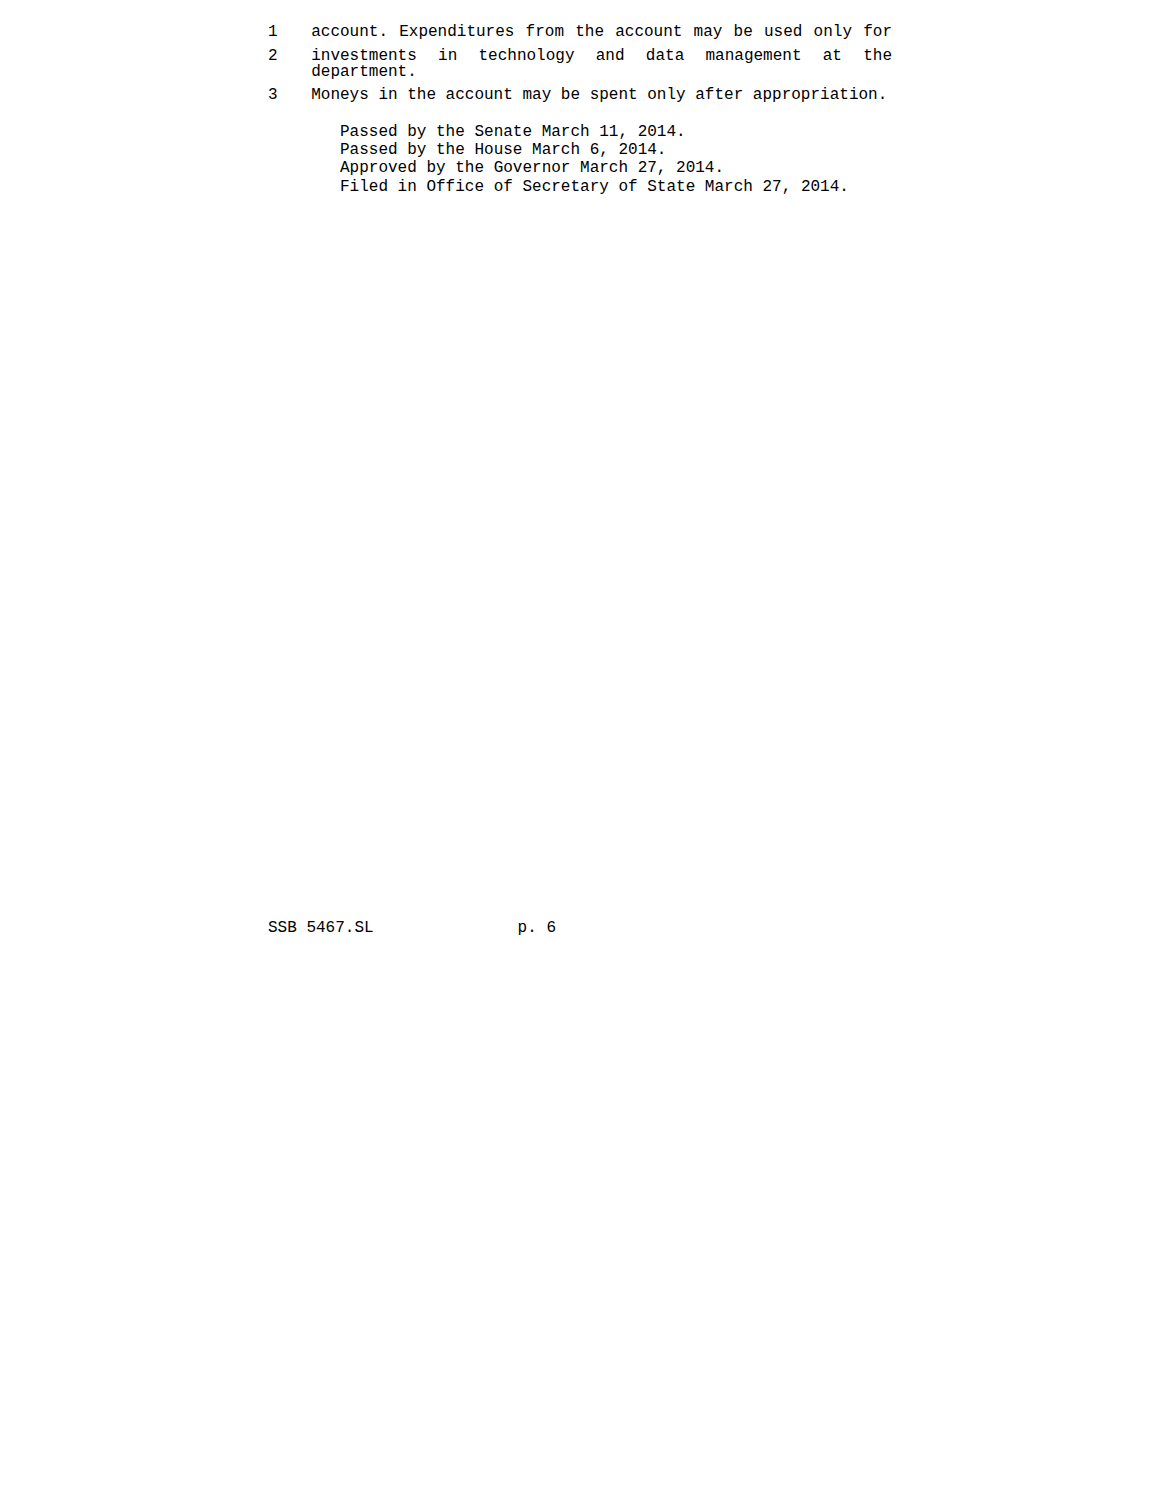1 account. Expenditures from the account may be used only for
2 investments in technology and data management at the department.
3 Moneys in the account may be spent only after appropriation.
Passed by the Senate March 11, 2014.
Passed by the House March 6, 2014.
Approved by the Governor March 27, 2014.
Filed in Office of Secretary of State March 27, 2014.
SSB 5467.SL p. 6